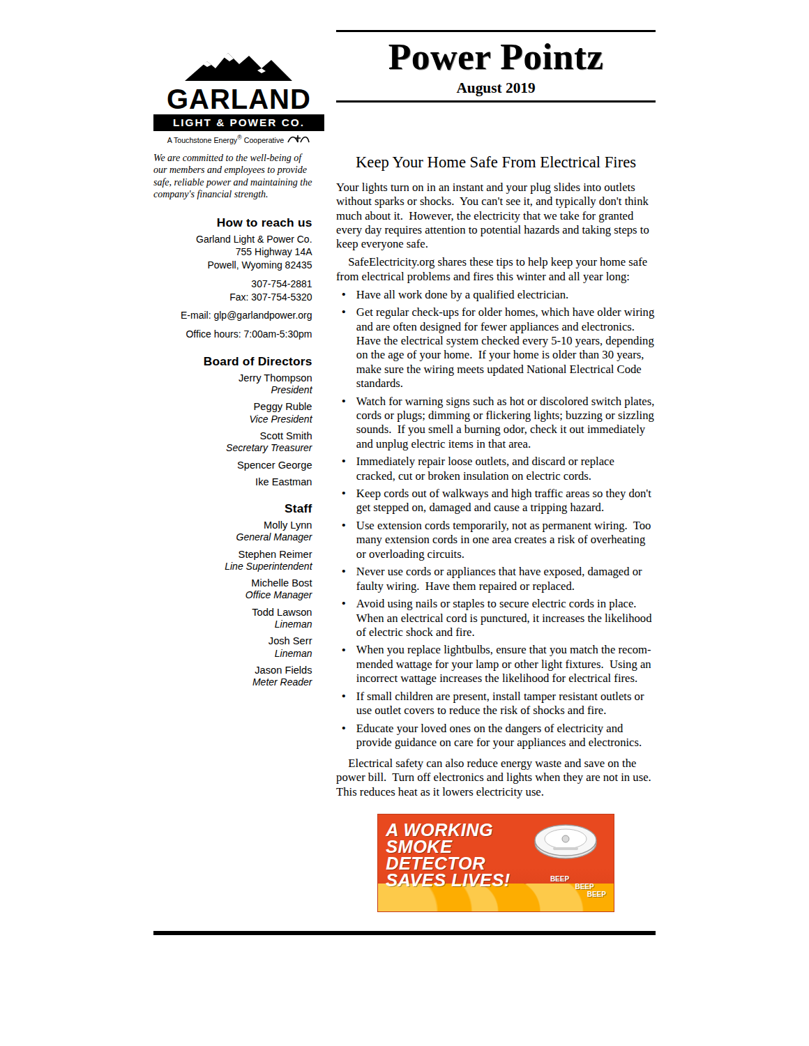GARLAND
LIGHT & POWER CO.
A Touchstone Energy® Cooperative
Power Pointz
August 2019
We are committed to the well-being of our members and employees to provide safe, reliable power and maintaining the company's financial strength.
How to reach us
Garland Light & Power Co.
755 Highway 14A
Powell, Wyoming 82435
307-754-2881
Fax: 307-754-5320
E-mail: glp@garlandpower.org
Office hours: 7:00am-5:30pm
Board of Directors
Jerry ThompsonPresident
Peggy RubleVice President
Scott SmithSecretary Treasurer
Spencer George
Ike Eastman
Staff
Molly LynnGeneral Manager
Stephen ReimerLine Superintendent
Michelle BostOffice Manager
Todd LawsonLineman
Josh SerrLineman
Jason FieldsMeter Reader
Keep Your Home Safe From Electrical Fires
Your lights turn on in an instant and your plug slides into outlets without sparks or shocks. You can't see it, and typically don't think much about it. However, the electricity that we take for granted every day requires attention to potential hazards and taking steps to keep everyone safe.
SafeElectricity.org shares these tips to help keep your home safe from electrical problems and fires this winter and all year long:
Have all work done by a qualified electrician.
Get regular check-ups for older homes, which have older wiring and are often designed for fewer appliances and electronics. Have the electrical system checked every 5-10 years, depending on the age of your home. If your home is older than 30 years, make sure the wiring meets updated National Electrical Code standards.
Watch for warning signs such as hot or discolored switch plates, cords or plugs; dimming or flickering lights; buzzing or sizzling sounds. If you smell a burning odor, check it out immediately and unplug electric items in that area.
Immediately repair loose outlets, and discard or replace cracked, cut or broken insulation on electric cords.
Keep cords out of walkways and high traffic areas so they don't get stepped on, damaged and cause a tripping hazard.
Use extension cords temporarily, not as permanent wiring. Too many extension cords in one area creates a risk of overheating or overloading circuits.
Never use cords or appliances that have exposed, damaged or faulty wiring. Have them repaired or replaced.
Avoid using nails or staples to secure electric cords in place. When an electrical cord is punctured, it increases the likelihood of electric shock and fire.
When you replace lightbulbs, ensure that you match the recom-mended wattage for your lamp or other light fixtures. Using an incorrect wattage increases the likelihood for electrical fires.
If small children are present, install tamper resistant outlets or use outlet covers to reduce the risk of shocks and fire.
Educate your loved ones on the dangers of electricity and provide guidance on care for your appliances and electronics.
Electrical safety can also reduce energy waste and save on the power bill. Turn off electronics and lights when they are not in use. This reduces heat as it lowers electricity use.
A WORKING
SMOKE
DETECTOR
SAVES LIVES!
BEEP BEEP BEEP